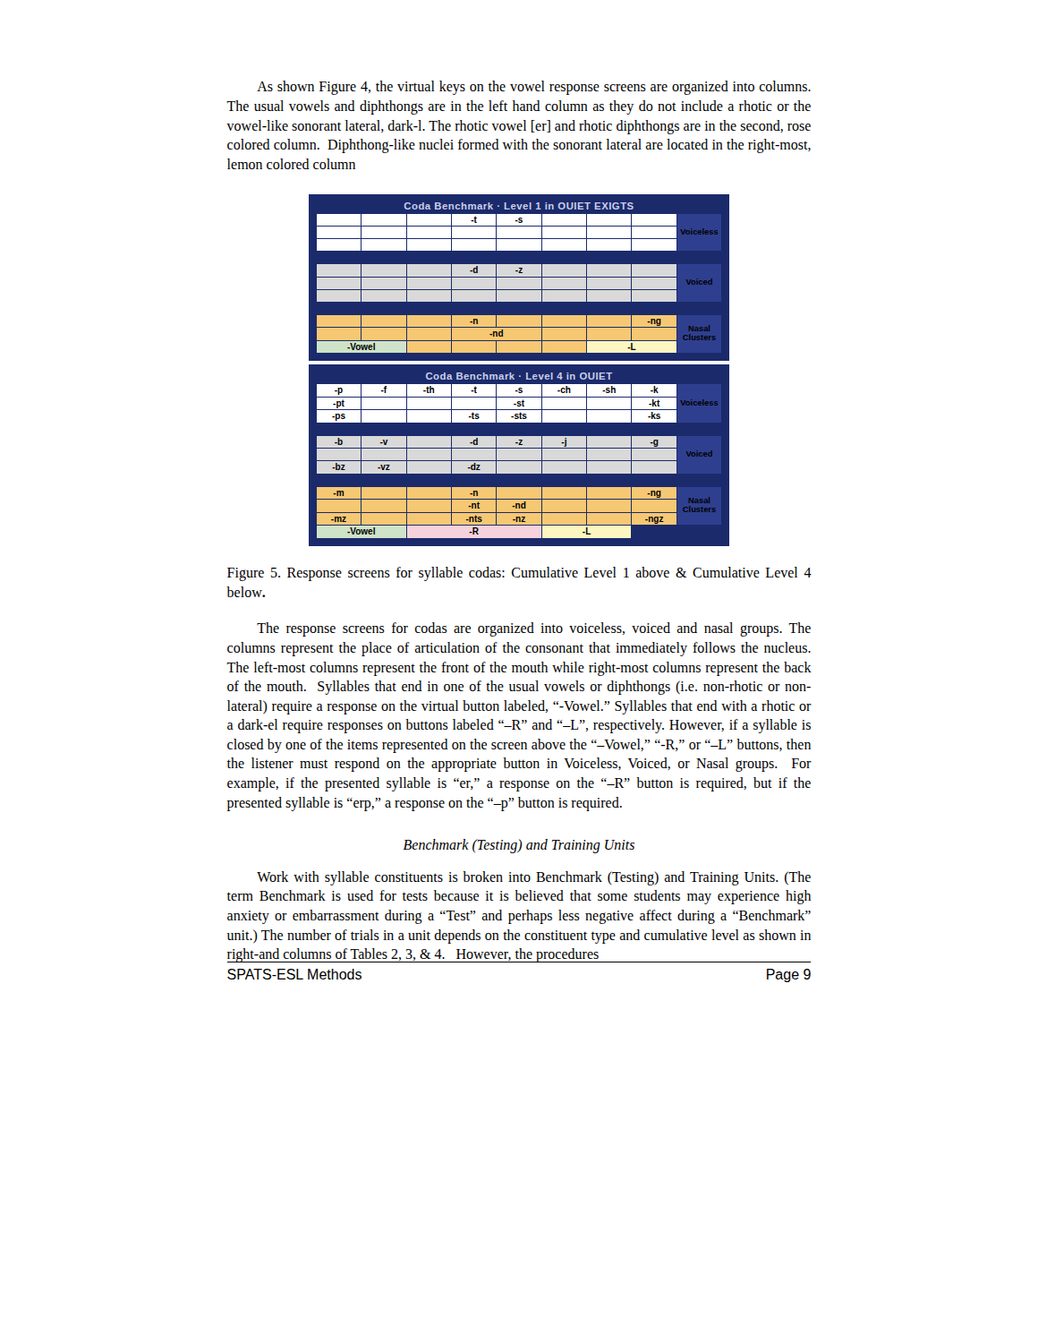As shown Figure 4, the virtual keys on the vowel response screens are organized into columns. The usual vowels and diphthongs are in the left hand column as they do not include a rhotic or the vowel-like sonorant lateral, dark-l. The rhotic vowel [er] and rhotic diphthongs are in the second, rose colored column. Diphthong-like nuclei formed with the sonorant lateral are located in the right-most, lemon colored column
Coda Benchmark · Level 1 in QUIET EXIGTS
| | | | -t | -s | | | | Voiceless |
| | | | -d | -z | | | | Voiced |
| | | | -n | | | | -ng | Nasal Clusters |
| | | | -nd | | | |
| -Vowel | | | | | -L |
Coda Benchmark · Level 4 in QUIET
| -p | -f | -th | -t | -s | -ch | -sh | -k | Voiceless |
| -pt | | | | -st | | | -kt |
| -ps | | | -ts | -sts | | | -ks |
| -b | -v | | -d | -z | -j | | -g | Voiced |
| -bz | -vz | | -dz | | | | |
| -m | | | -n | | | | -ng | Nasal Clusters |
| | | | -nt | -nd | | | |
| -mz | | | -nts | -nz | | | -ngz |
| -Vowel | -R | -L | | |
Figure 5. Response screens for syllable codas: Cumulative Level 1 above & Cumulative Level 4 below.
The response screens for codas are organized into voiceless, voiced and nasal groups. The columns represent the place of articulation of the consonant that immediately follows the nucleus. The left-most columns represent the front of the mouth while right-most columns represent the back of the mouth. Syllables that end in one of the usual vowels or diphthongs (i.e. non-rhotic or non-lateral) require a response on the virtual button labeled, “-Vowel.” Syllables that end with a rhotic or a dark-el require responses on buttons labeled “–R” and “–L”, respectively. However, if a syllable is closed by one of the items represented on the screen above the “–Vowel,” “-R,” or “–L” buttons, then the listener must respond on the appropriate button in Voiceless, Voiced, or Nasal groups. For example, if the presented syllable is “er,” a response on the “–R” button is required, but if the presented syllable is “erp,” a response on the “–p” button is required.
Benchmark (Testing) and Training Units
Work with syllable constituents is broken into Benchmark (Testing) and Training Units. (The term Benchmark is used for tests because it is believed that some students may experience high anxiety or embarrassment during a “Test” and perhaps less negative affect during a “Benchmark” unit.) The number of trials in a unit depends on the constituent type and cumulative level as shown in right-and columns of Tables 2, 3, & 4. However, the procedures
SPATS-ESL Methods Page 9